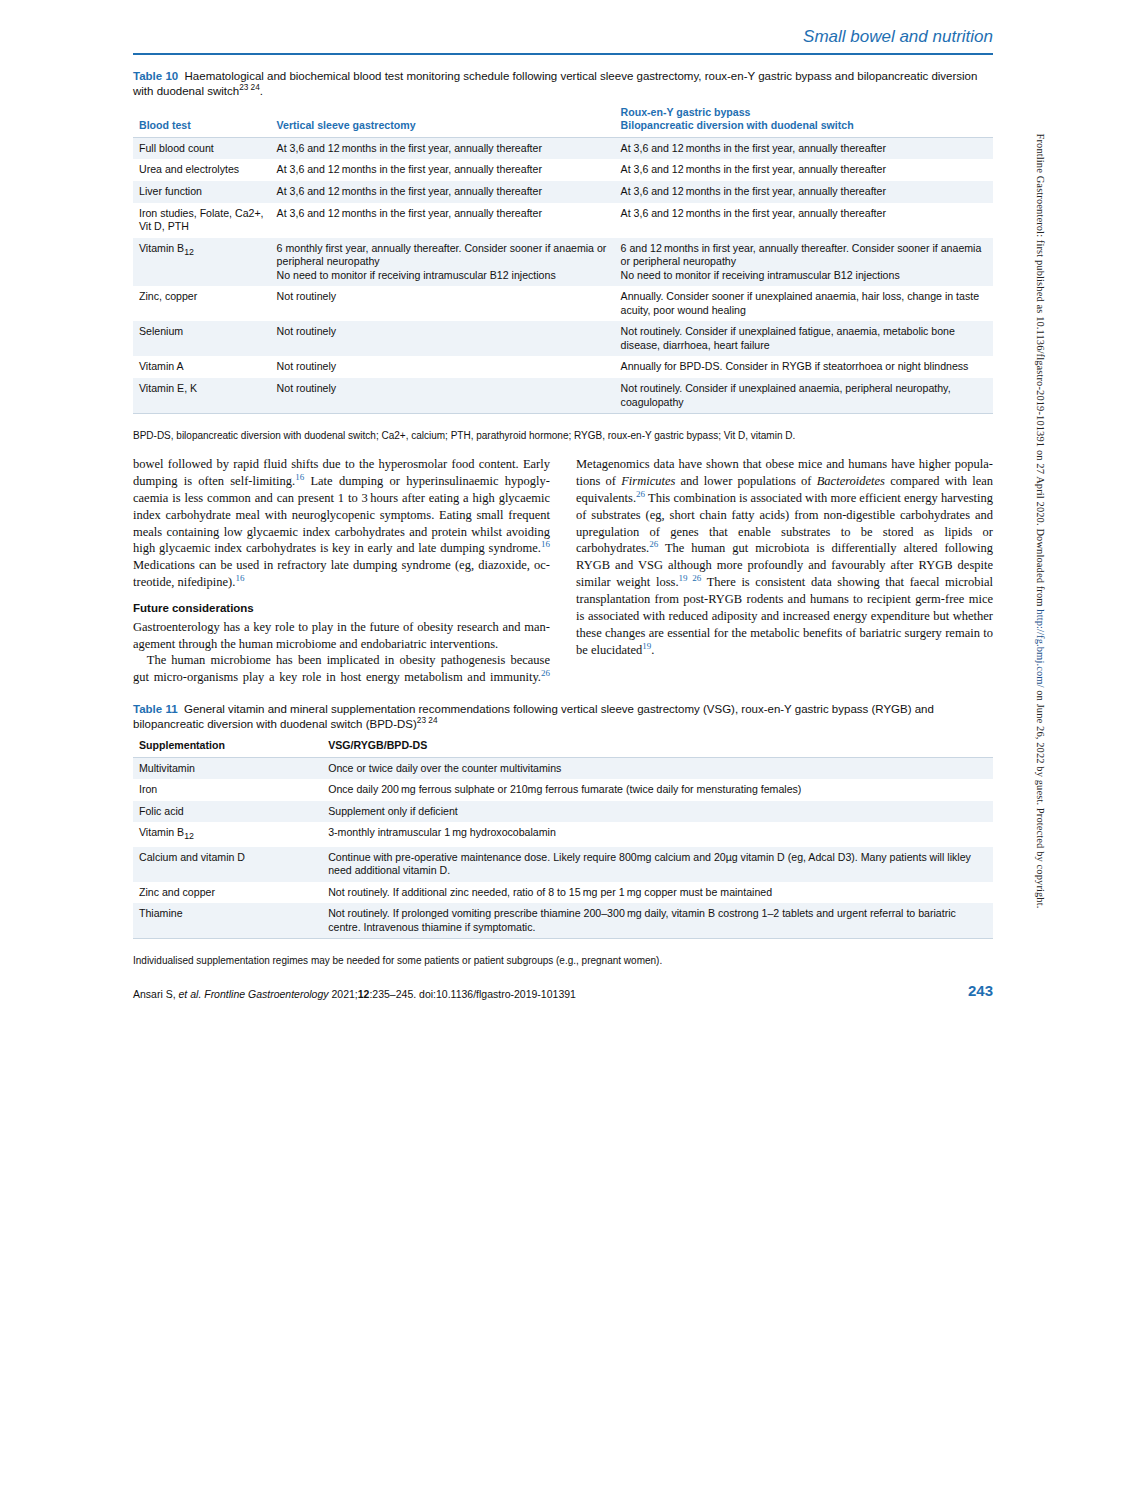Frontline Gastroenterol: first published as 10.1136/flgastro-2019-101391 on 27 April 2020. Downloaded from http://fg.bmj.com/ on June 26, 2022 by guest. Protected by copyright.
Small bowel and nutrition
Table 10 Haematological and biochemical blood test monitoring schedule following vertical sleeve gastrectomy, roux-en-Y gastric bypass and bilopancreatic diversion with duodenal switch23 24.
| Blood test | Vertical sleeve gastrectomy | Roux-en-Y gastric bypass Bilopancreatic diversion with duodenal switch |
| --- | --- | --- |
| Full blood count | At 3,6 and 12 months in the first year, annually thereafter | At 3,6 and 12 months in the first year, annually thereafter |
| Urea and electrolytes | At 3,6 and 12 months in the first year, annually thereafter | At 3,6 and 12 months in the first year, annually thereafter |
| Liver function | At 3,6 and 12 months in the first year, annually thereafter | At 3,6 and 12 months in the first year, annually thereafter |
| Iron studies, Folate, Ca2+, Vit D, PTH | At 3,6 and 12 months in the first year, annually thereafter | At 3,6 and 12 months in the first year, annually thereafter |
| Vitamin B 12 | 6 monthly first year, annually thereafter. Consider sooner if anaemia or peripheral neuropathy No need to monitor if receiving intramuscular B12 injections | 6 and 12 months in first year, annually thereafter. Consider sooner if anaemia or peripheral neuropathy No need to monitor if receiving intramuscular B12 injections |
| Zinc, copper | Not routinely | Annually. Consider sooner if unexplained anaemia, hair loss, change in taste acuity, poor wound healing |
| Selenium | Not routinely | Not routinely. Consider if unexplained fatigue, anaemia, metabolic bone disease, diarrhoea, heart failure |
| Vitamin A | Not routinely | Annually for BPD-DS. Consider in RYGB if steatorrhoea or night blindness |
| Vitamin E, K | Not routinely | Not routinely. Consider if unexplained anaemia, peripheral neuropathy, coagulopathy |
BPD-DS, bilopancreatic diversion with duodenal switch; Ca2+, calcium; PTH, parathyroid hormone; RYGB, roux-en-Y gastric bypass; Vit D, vitamin D.
bowel followed by rapid fluid shifts due to the hyperosmolar food content. Early dumping is often self-limiting.16 Late dumping or hyperinsulinaemic hypoglycaemia is less common and can present 1 to 3 hours after eating a high glycaemic index carbohydrate meal with neuroglycopenic symptoms. Eating small frequent meals containing low glycaemic index carbohydrates and protein whilst avoiding high glycaemic index carbohydrates is key in early and late dumping syndrome.16 Medications can be used in refractory late dumping syndrome (eg, diazoxide, octreotide, nifedipine).16
Future considerations
Gastroenterology has a key role to play in the future of obesity research and management through the human microbiome and endobariatric interventions.
The human microbiome has been implicated in obesity pathogenesis because gut micro-organisms play a key role in host energy metabolism and immunity.26 Metagenomics data have shown that obese mice and humans have higher populations of Firmicutes and lower populations of Bacteroidetes compared with lean equivalents.26 This combination is associated with more efficient energy harvesting of substrates (eg, short chain fatty acids) from non-digestible carbohydrates and upregulation of genes that enable substrates to be stored as lipids or carbohydrates.26 The human gut microbiota is differentially altered following RYGB and VSG although more profoundly and favourably after RYGB despite similar weight loss.19 26 There is consistent data showing that faecal microbial transplantation from post-RYGB rodents and humans to recipient germ-free mice is associated with reduced adiposity and increased energy expenditure but whether these changes are essential for the metabolic benefits of bariatric surgery remain to be elucidated19.
Table 11 General vitamin and mineral supplementation recommendations following vertical sleeve gastrectomy (VSG), roux-en-Y gastric bypass (RYGB) and bilopancreatic diversion with duodenal switch (BPD-DS)23 24
| Supplementation | VSG/RYGB/BPD-DS |
| --- | --- |
| Multivitamin | Once or twice daily over the counter multivitamins |
| Iron | Once daily 200 mg ferrous sulphate or 210mg ferrous fumarate (twice daily for mensturating females) |
| Folic acid | Supplement only if deficient |
| Vitamin B 12 | 3-monthly intramuscular 1 mg hydroxocobalamin |
| Calcium and vitamin D | Continue with pre-operative maintenance dose. Likely require 800mg calcium and 20µg vitamin D (eg, Adcal D3). Many patients will likley need additional vitamin D. |
| Zinc and copper | Not routinely. If additional zinc needed, ratio of 8 to 15 mg per 1 mg copper must be maintained |
| Thiamine | Not routinely. If prolonged vomiting prescribe thiamine 200–300 mg daily, vitamin B costrong 1–2 tablets and urgent referral to bariatric centre. Intravenous thiamine if symptomatic. |
Individualised supplementation regimes may be needed for some patients or patient subgroups (e.g., pregnant women).
Ansari S, et al. Frontline Gastroenterology 2021;12:235–245. doi:10.1136/flgastro-2019-101391
243